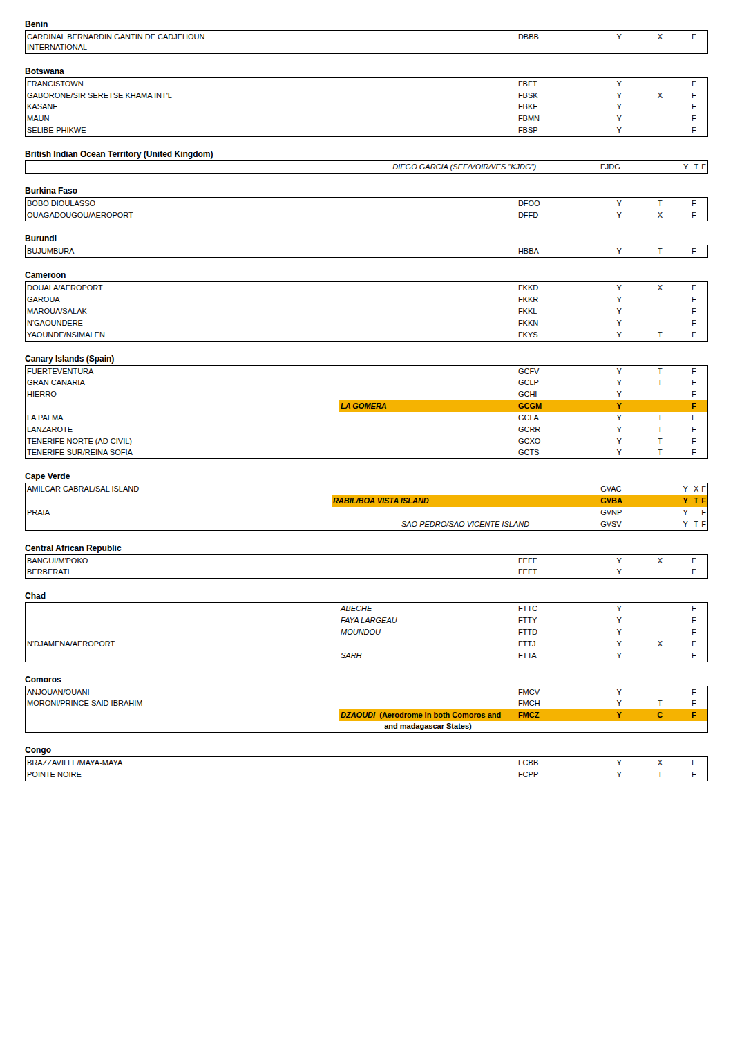Benin
| CARDINAL BERNARDIN GANTIN DE CADJEHOUN INTERNATIONAL | | DBBB | Y | X | F |
Botswana
| FRANCISTOWN | | FBFT | Y | | F |
| GABORONE/SIR SERETSE KHAMA INT'L | | FBSK | Y | X | F |
| KASANE | | FBKE | Y | | F |
| MAUN | | FBMN | Y | | F |
| SELIBE-PHIKWE | | FBSP | Y | | F |
British Indian Ocean Territory (United Kingdom)
| | DIEGO GARCIA (SEE/VOIR/VES "KJDG") | FJDG | Y | T | F |
Burkina Faso
| BOBO DIOULASSO | | DFOO | Y | T | F |
| OUAGADOUGOU/AEROPORT | | DFFD | Y | X | F |
Burundi
| BUJUMBURA | | HBBA | Y | T | F |
Cameroon
| DOUALA/AEROPORT | | FKKD | Y | X | F |
| GAROUA | | FKKR | Y | | F |
| MAROUA/SALAK | | FKKL | Y | | F |
| N'GAOUNDERE | | FKKN | Y | | F |
| YAOUNDE/NSIMALEN | | FKYS | Y | T | F |
Canary Islands (Spain)
| FUERTEVENTURA | | GCFV | Y | T | F |
| GRAN CANARIA | | GCLP | Y | T | F |
| HIERRO | | GCHI | Y | | F |
| | LA GOMERA | GCGM | Y | | F |
| LA PALMA | | GCLA | Y | T | F |
| LANZAROTE | | GCRR | Y | T | F |
| TENERIFE NORTE (AD CIVIL) | | GCXO | Y | T | F |
| TENERIFE SUR/REINA SOFIA | | GCTS | Y | T | F |
Cape Verde
| AMILCAR CABRAL/SAL ISLAND | | GVAC | Y | X | F |
| | RABIL/BOA VISTA ISLAND | GVBA | Y | T | F |
| PRAIA | | GVNP | Y | | F |
| | SAO PEDRO/SAO VICENTE ISLAND | GVSV | Y | T | F |
Central African Republic
| BANGUI/M'POKO | | FEFF | Y | X | F |
| BERBERATI | | FEFT | Y | | F |
Chad
| | ABECHE | FTTC | Y | | F |
| | FAYA LARGEAU | FTTY | Y | | F |
| | MOUNDOU | FTTD | Y | | F |
| N'DJAMENA/AEROPORT | | FTTJ | Y | X | F |
| | SARH | FTTA | Y | | F |
Comoros
| ANJOUAN/OUANI | | FMCV | Y | | F |
| MORONI/PRINCE SAID IBRAHIM | | FMCH | Y | T | F |
| | DZAOUDI (Aerodrome in both Comoros and | FMCZ | Y | C | F |
| | and madagascar States) | | | | |
Congo
| BRAZZAVILLE/MAYA-MAYA | | FCBB | Y | X | F |
| POINTE NOIRE | | FCPP | Y | T | F |